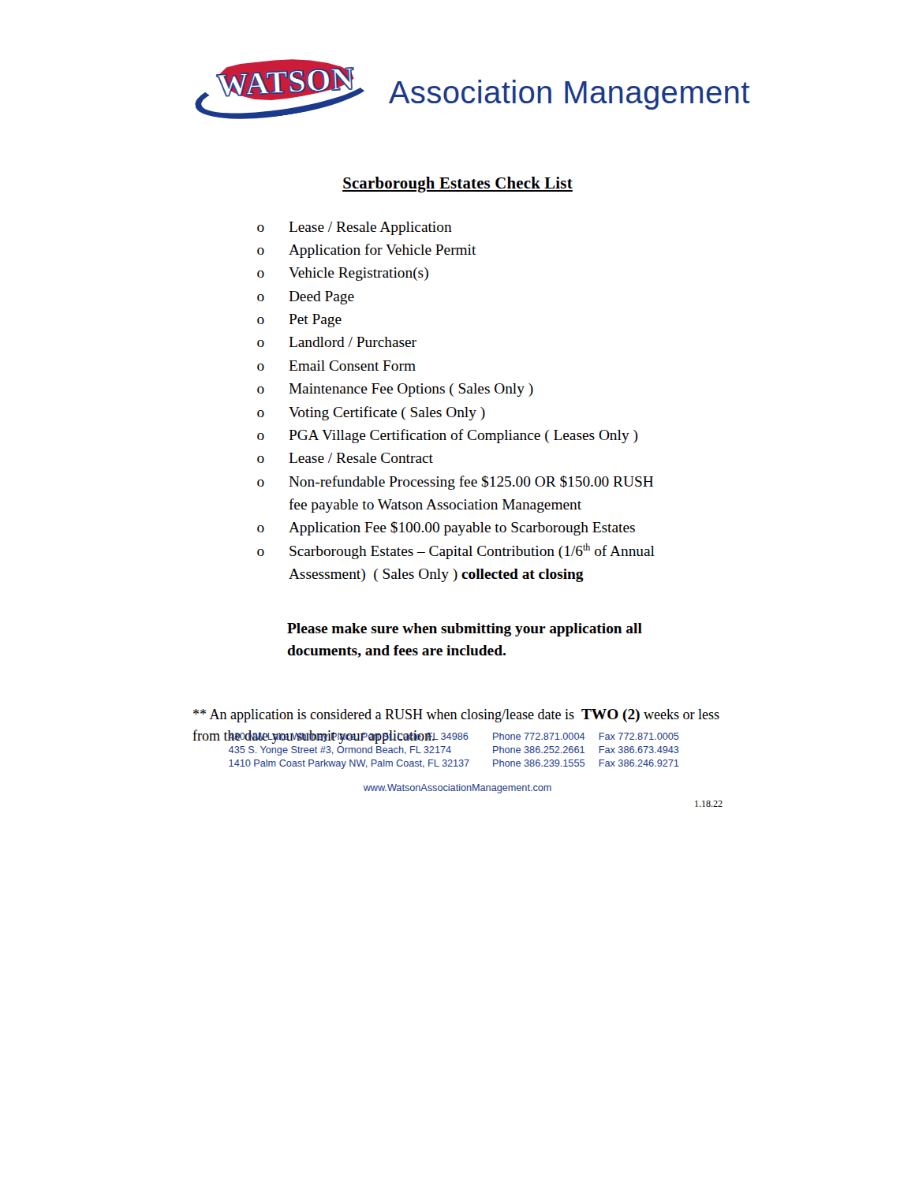WATSON Association Management
Scarborough Estates Check List
Lease / Resale Application
Application for Vehicle Permit
Vehicle Registration(s)
Deed Page
Pet Page
Landlord / Purchaser
Email Consent Form
Maintenance Fee Options ( Sales Only )
Voting Certificate ( Sales Only )
PGA Village Certification of Compliance ( Leases Only )
Lease / Resale Contract
Non-refundable Processing fee $125.00 OR $150.00 RUSHfee payable to Watson Association Management
Application Fee $100.00 payable to Scarborough Estates
Scarborough Estates – Capital Contribution (1/6th of AnnualAssessment) ( Sales Only ) collected at closing
Please make sure when submitting your application all documents, and fees are included.
** An application is considered a RUSH when closing/lease date is TWO (2) weeks or less from the date you submit your application.
| 430 NW Lake Whitney Place, Port St. Lucie, FL 34986 | Phone 772.871.0004 | Fax 772.871.0005 |
| 435 S. Yonge Street #3, Ormond Beach, FL 32174 | Phone 386.252.2661 | Fax 386.673.4943 |
| 1410 Palm Coast Parkway NW, Palm Coast, FL 32137 | Phone 386.239.1555 | Fax 386.246.9271 |
www.WatsonAssociationManagement.com
1.18.22